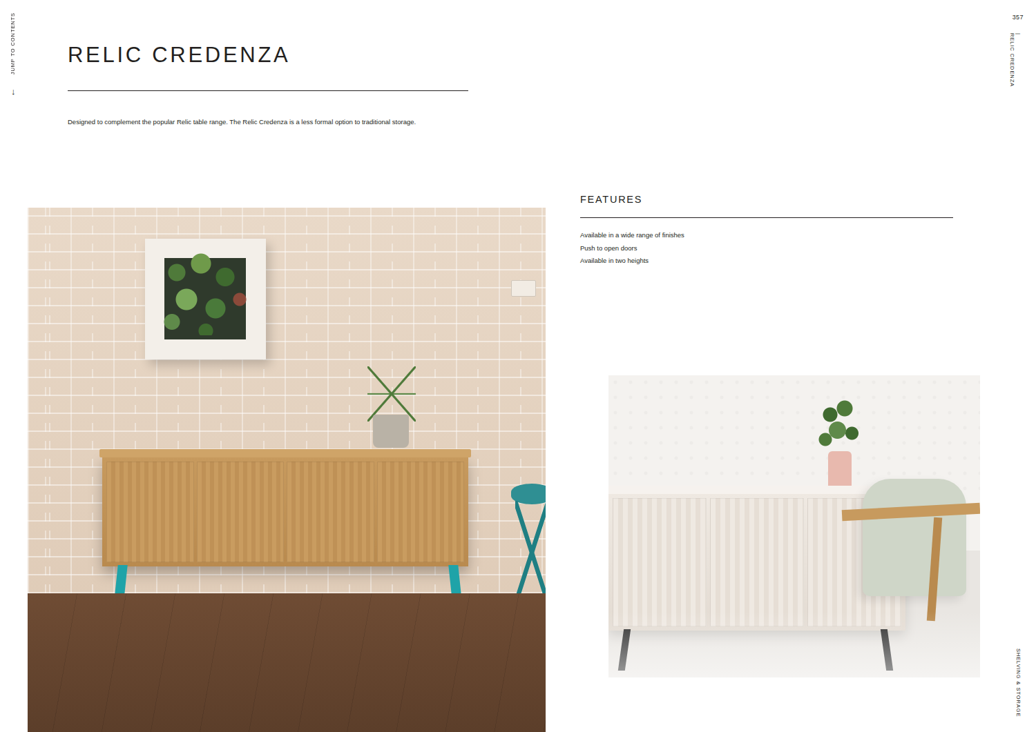Jump to contents ↓
357
|Relic Credenza
Shelving & Storage
Relic Credenza
Designed to complement the popular Relic table range. The Relic Credenza is a less formal option to traditional storage.
Features
Available in a wide range of finishes
Push to open doors
Available in two heights